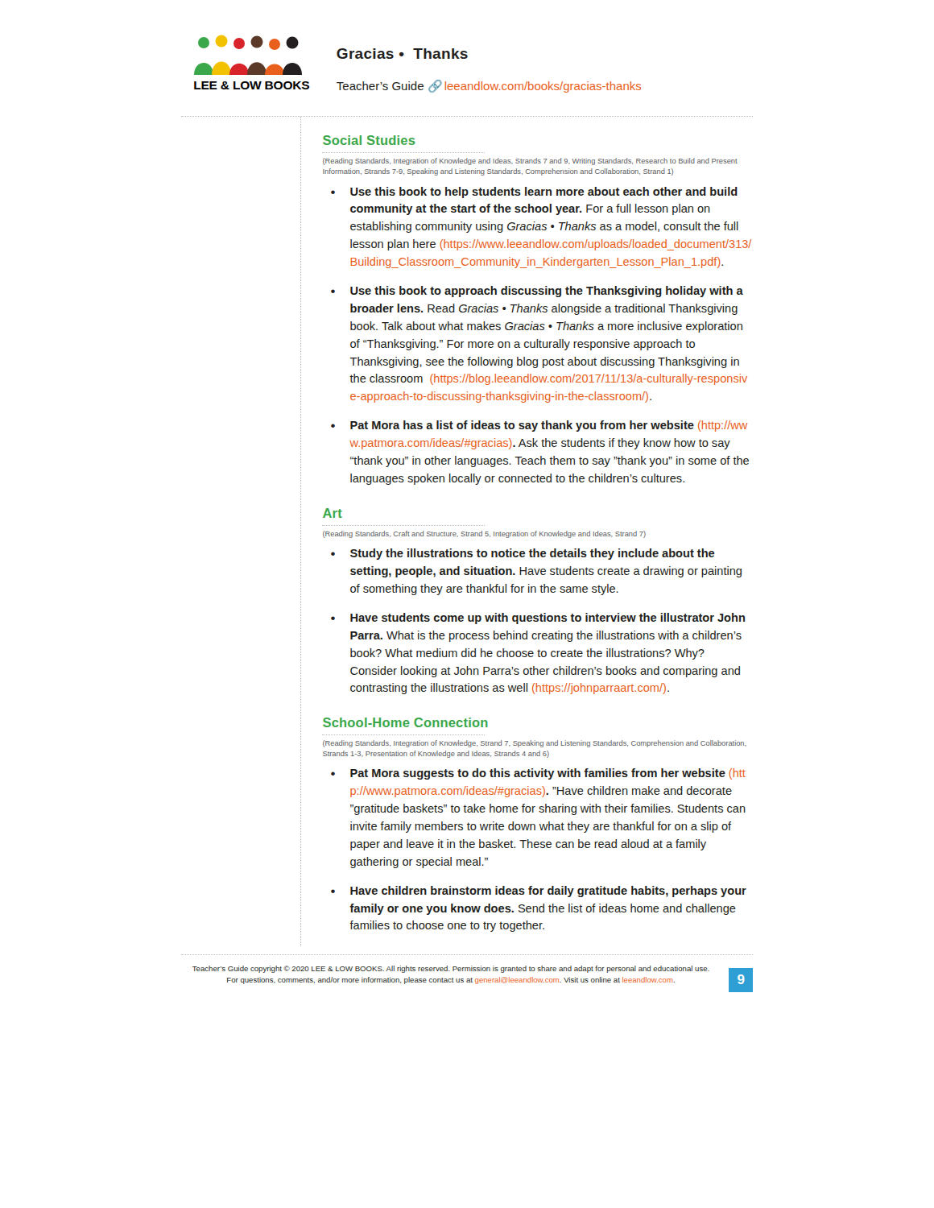LEE & LOW BOOKS
Gracias • Thanks
Teacher’s Guide 🔗leeandlow.com/books/gracias-thanks
Social Studies
(Reading Standards, Integration of Knowledge and Ideas, Strands 7 and 9, Writing Standards, Research to Build and Present Information, Strands 7-9, Speaking and Listening Standards, Comprehension and Collaboration, Strand 1)
Use this book to help students learn more about each other and build community at the start of the school year. For a full lesson plan on establishing community using Gracias • Thanks as a model, consult the full lesson plan here (https://www.leeandlow.com/uploads/loaded_document/313/Building_Classroom_Community_in_Kindergarten_Lesson_Plan_1.pdf).
Use this book to approach discussing the Thanksgiving holiday with a broader lens. Read Gracias • Thanks alongside a traditional Thanksgiving book. Talk about what makes Gracias • Thanks a more inclusive exploration of “Thanksgiving.” For more on a culturally responsive approach to Thanksgiving, see the following blog post about discussing Thanksgiving in the classroom (https://blog.leeandlow.com/2017/11/13/a-culturally-responsive-approach-to-discussing-thanksgiving-in-the-classroom/).
Pat Mora has a list of ideas to say thank you from her website (http://www.patmora.com/ideas/#gracias). Ask the students if they know how to say “thank you” in other languages. Teach them to say ”thank you” in some of the languages spoken locally or connected to the children’s cultures.
Art
(Reading Standards, Craft and Structure, Strand 5, Integration of Knowledge and Ideas, Strand 7)
Study the illustrations to notice the details they include about the setting, people, and situation. Have students create a drawing or painting of something they are thankful for in the same style.
Have students come up with questions to interview the illustrator John Parra. What is the process behind creating the illustrations with a children’s book? What medium did he choose to create the illustrations? Why? Consider looking at John Parra’s other children’s books and comparing and contrasting the illustrations as well (https://johnparraart.com/).
School-Home Connection
(Reading Standards, Integration of Knowledge, Strand 7, Speaking and Listening Standards, Comprehension and Collaboration, Strands 1-3, Presentation of Knowledge and Ideas, Strands 4 and 6)
Pat Mora suggests to do this activity with families from her website (http://www.patmora.com/ideas/#gracias). ”Have children make and decorate ”gratitude baskets” to take home for sharing with their families. Students can invite family members to write down what they are thankful for on a slip of paper and leave it in the basket. These can be read aloud at a family gathering or special meal.”
Have children brainstorm ideas for daily gratitude habits, perhaps your family or one you know does. Send the list of ideas home and challenge families to choose one to try together.
Teacher’s Guide copyright © 2020 LEE & LOW BOOKS. All rights reserved. Permission is granted to share and adapt for personal and educational use.
For questions, comments, and/or more information, please contact us at general@leeandlow.com. Visit us online at leeandlow.com.
9